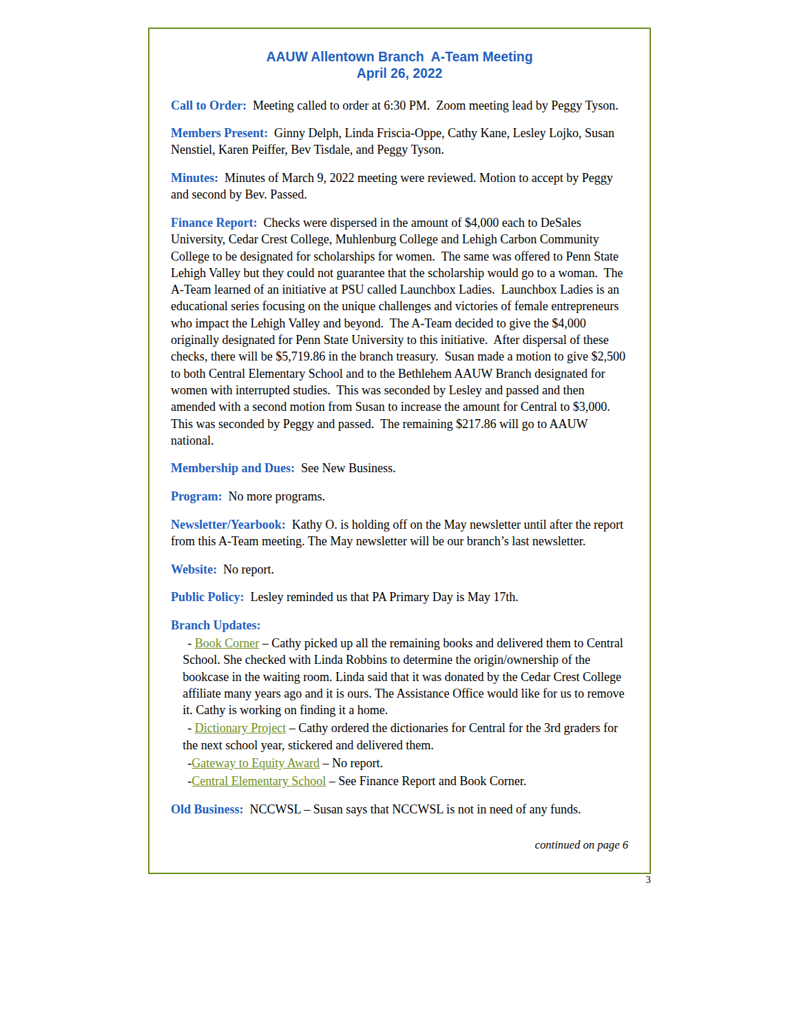AAUW Allentown Branch A-Team Meeting
April 26, 2022
Call to Order: Meeting called to order at 6:30 PM. Zoom meeting lead by Peggy Tyson.
Members Present: Ginny Delph, Linda Friscia-Oppe, Cathy Kane, Lesley Lojko, Susan Nenstiel, Karen Peiffer, Bev Tisdale, and Peggy Tyson.
Minutes: Minutes of March 9, 2022 meeting were reviewed. Motion to accept by Peggy and second by Bev. Passed.
Finance Report: Checks were dispersed in the amount of $4,000 each to DeSales University, Cedar Crest College, Muhlenburg College and Lehigh Carbon Community College to be designated for scholarships for women. The same was offered to Penn State Lehigh Valley but they could not guarantee that the scholarship would go to a woman. The A-Team learned of an initiative at PSU called Launchbox Ladies. Launchbox Ladies is an educational series focusing on the unique challenges and victories of female entrepreneurs who impact the Lehigh Valley and beyond. The A-Team decided to give the $4,000 originally designated for Penn State University to this initiative. After dispersal of these checks, there will be $5,719.86 in the branch treasury. Susan made a motion to give $2,500 to both Central Elementary School and to the Bethlehem AAUW Branch designated for women with interrupted studies. This was seconded by Lesley and passed and then amended with a second motion from Susan to increase the amount for Central to $3,000. This was seconded by Peggy and passed. The remaining $217.86 will go to AAUW national.
Membership and Dues: See New Business.
Program: No more programs.
Newsletter/Yearbook: Kathy O. is holding off on the May newsletter until after the report from this A-Team meeting. The May newsletter will be our branch’s last newsletter.
Website: No report.
Public Policy: Lesley reminded us that PA Primary Day is May 17th.
Branch Updates:
- Book Corner – Cathy picked up all the remaining books and delivered them to Central School. She checked with Linda Robbins to determine the origin/ownership of the bookcase in the waiting room. Linda said that it was donated by the Cedar Crest College affiliate many years ago and it is ours. The Assistance Office would like for us to remove it. Cathy is working on finding it a home.
- Dictionary Project – Cathy ordered the dictionaries for Central for the 3rd graders for the next school year, stickered and delivered them.
-Gateway to Equity Award – No report.
-Central Elementary School – See Finance Report and Book Corner.
Old Business: NCCWSL – Susan says that NCCWSL is not in need of any funds.
continued on page 6
3